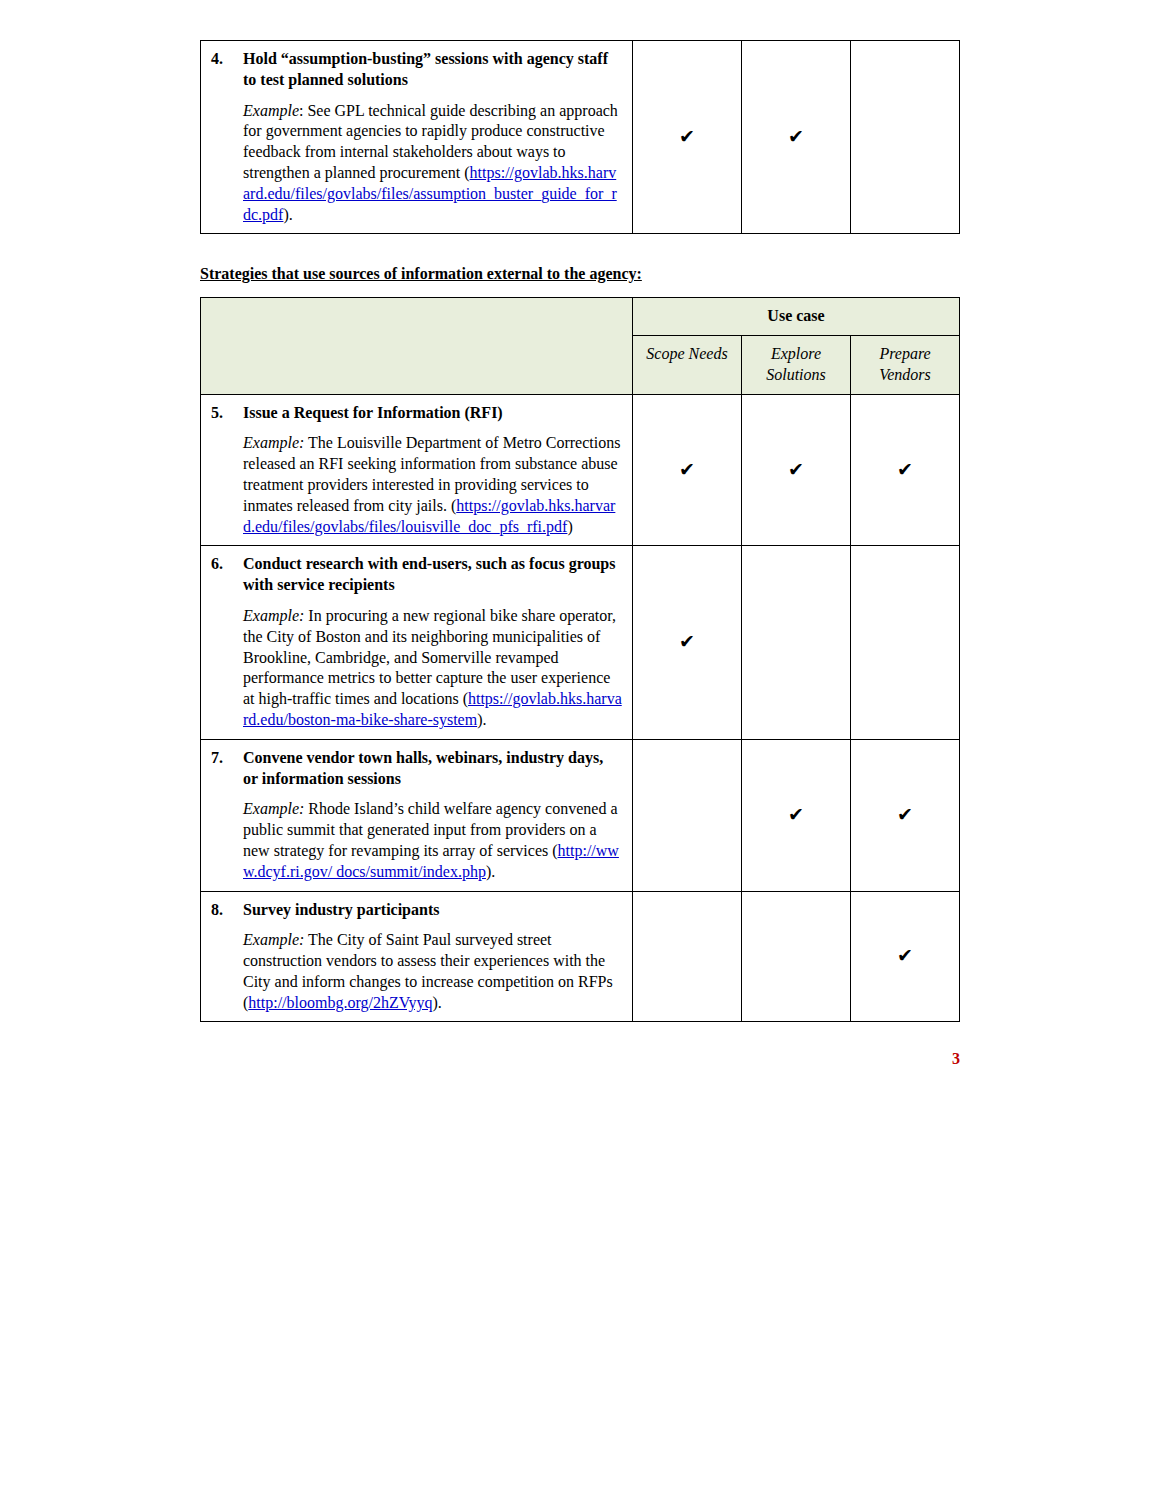| 4. | Hold “assumption-busting” sessions with agency staff to test planned solutions Example : See GPL technical guide describing an approach for government agencies to rapidly produce constructive feedback from internal stakeholders about ways to strengthen a planned procurement ( https://govlab.hks.harvard.edu/files/govlabs/files/assumption_buster_guide_for_rdc.pdf ). | ✔ | ✔ | |
Strategies that use sources of information external to the agency:
| | Use case |
| Scope Needs | Explore Solutions | Prepare Vendors |
| 5. | Issue a Request for Information (RFI) Example: The Louisville Department of Metro Corrections released an RFI seeking information from substance abuse treatment providers interested in providing services to inmates released from city jails. ( https://govlab.hks.harvard.edu/files/govlabs/files/louisville_doc_pfs_rfi.pdf ) | ✔ | ✔ | ✔ |
| 6. | Conduct research with end-users, such as focus groups with service recipients Example: In procuring a new regional bike share operator, the City of Boston and its neighboring municipalities of Brookline, Cambridge, and Somerville revamped performance metrics to better capture the user experience at high-traffic times and locations ( https://govlab.hks.harvard.edu/boston-ma-bike-share-system ). | ✔ | | |
| 7. | Convene vendor town halls, webinars, industry days, or information sessions Example: Rhode Island’s child welfare agency convened a public summit that generated input from providers on a new strategy for revamping its array of services ( http://www.dcyf.ri.gov/ docs/summit/index.php ). | | ✔ | ✔ |
| 8. | Survey industry participants Example: The City of Saint Paul surveyed street construction vendors to assess their experiences with the City and inform changes to increase competition on RFPs ( http://bloombg.org/2hZVyyq ). | | | ✔ |
3